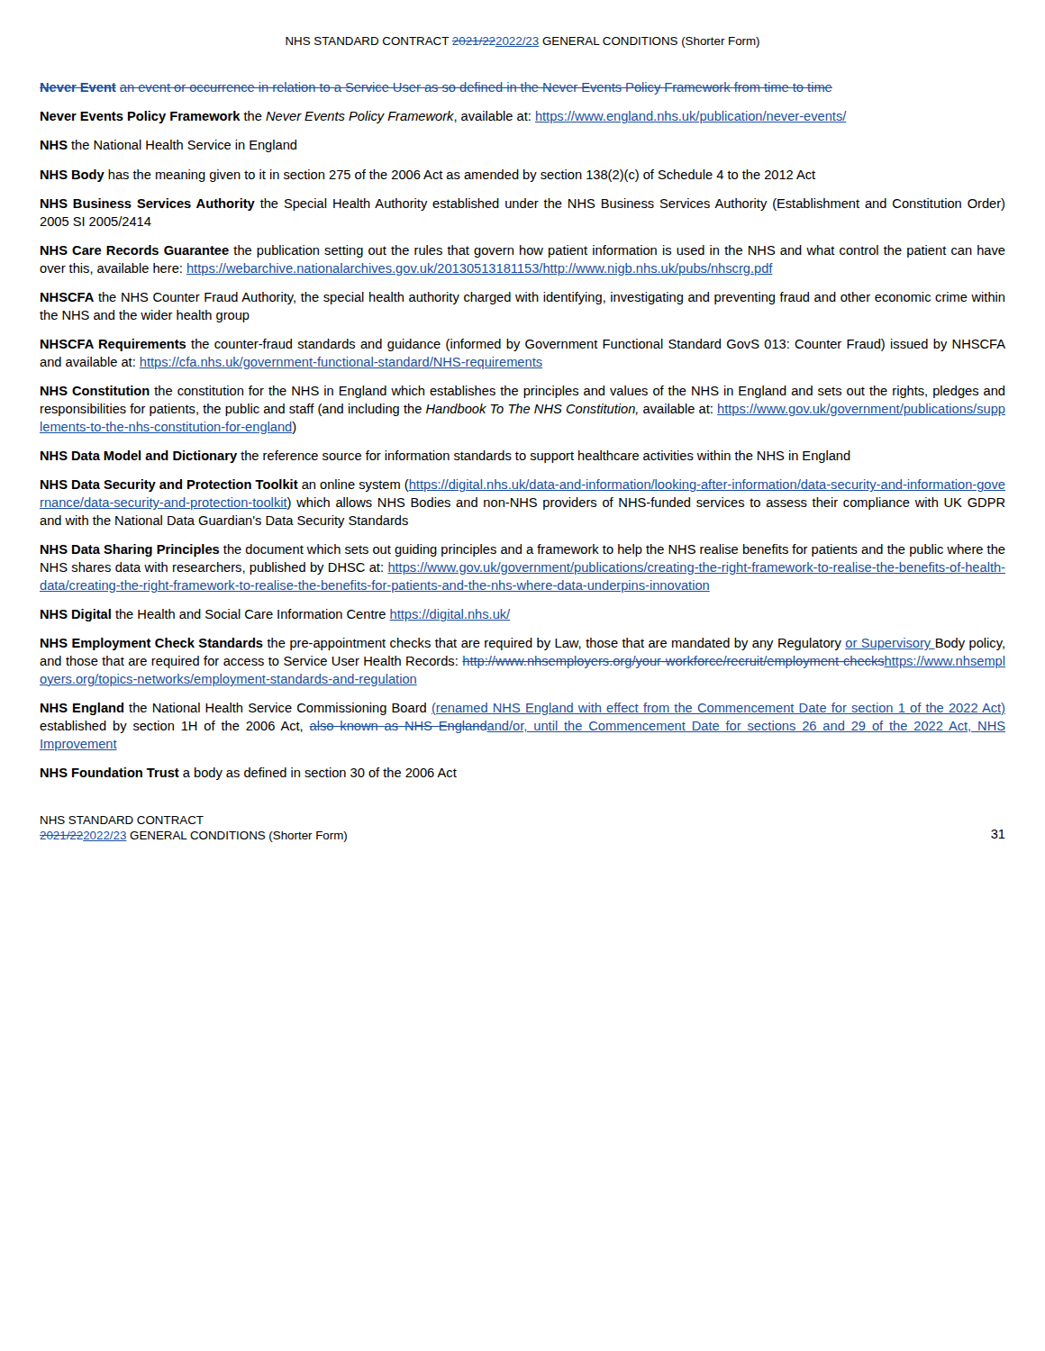NHS STANDARD CONTRACT 2021/222022/23 GENERAL CONDITIONS (Shorter Form)
Never Event an event or occurrence in relation to a Service User as so defined in the Never Events Policy Framework from time to time
Never Events Policy Framework the Never Events Policy Framework, available at: https://www.england.nhs.uk/publication/never-events/
NHS the National Health Service in England
NHS Body has the meaning given to it in section 275 of the 2006 Act as amended by section 138(2)(c) of Schedule 4 to the 2012 Act
NHS Business Services Authority the Special Health Authority established under the NHS Business Services Authority (Establishment and Constitution Order) 2005 SI 2005/2414
NHS Care Records Guarantee the publication setting out the rules that govern how patient information is used in the NHS and what control the patient can have over this, available here: https://webarchive.nationalarchives.gov.uk/20130513181153/http://www.nigb.nhs.uk/pubs/nhscrg.pdf
NHSCFA the NHS Counter Fraud Authority, the special health authority charged with identifying, investigating and preventing fraud and other economic crime within the NHS and the wider health group
NHSCFA Requirements the counter-fraud standards and guidance (informed by Government Functional Standard GovS 013: Counter Fraud) issued by NHSCFA and available at: https://cfa.nhs.uk/government-functional-standard/NHS-requirements
NHS Constitution the constitution for the NHS in England which establishes the principles and values of the NHS in England and sets out the rights, pledges and responsibilities for patients, the public and staff (and including the Handbook To The NHS Constitution, available at: https://www.gov.uk/government/publications/supplements-to-the-nhs-constitution-for-england)
NHS Data Model and Dictionary the reference source for information standards to support healthcare activities within the NHS in England
NHS Data Security and Protection Toolkit an online system (https://digital.nhs.uk/data-and-information/looking-after-information/data-security-and-information-governance/data-security-and-protection-toolkit) which allows NHS Bodies and non-NHS providers of NHS-funded services to assess their compliance with UK GDPR and with the National Data Guardian's Data Security Standards
NHS Data Sharing Principles the document which sets out guiding principles and a framework to help the NHS realise benefits for patients and the public where the NHS shares data with researchers, published by DHSC at: https://www.gov.uk/government/publications/creating-the-right-framework-to-realise-the-benefits-of-health-data/creating-the-right-framework-to-realise-the-benefits-for-patients-and-the-nhs-where-data-underpins-innovation
NHS Digital the Health and Social Care Information Centre https://digital.nhs.uk/
NHS Employment Check Standards the pre-appointment checks that are required by Law, those that are mandated by any Regulatory or Supervisory Body policy, and those that are required for access to Service User Health Records: http://www.nhsemployers.org/your-workforce/recruit/employment-checks https://www.nhsemployers.org/topics-networks/employment-standards-and-regulation
NHS England the National Health Service Commissioning Board (renamed NHS England with effect from the Commencement Date for section 1 of the 2022 Act) established by section 1H of the 2006 Act, also known as NHS England and/or, until the Commencement Date for sections 26 and 29 of the 2022 Act, NHS Improvement
NHS Foundation Trust a body as defined in section 30 of the 2006 Act
NHS STANDARD CONTRACT
2021/222022/23 GENERAL CONDITIONS (Shorter Form)
31